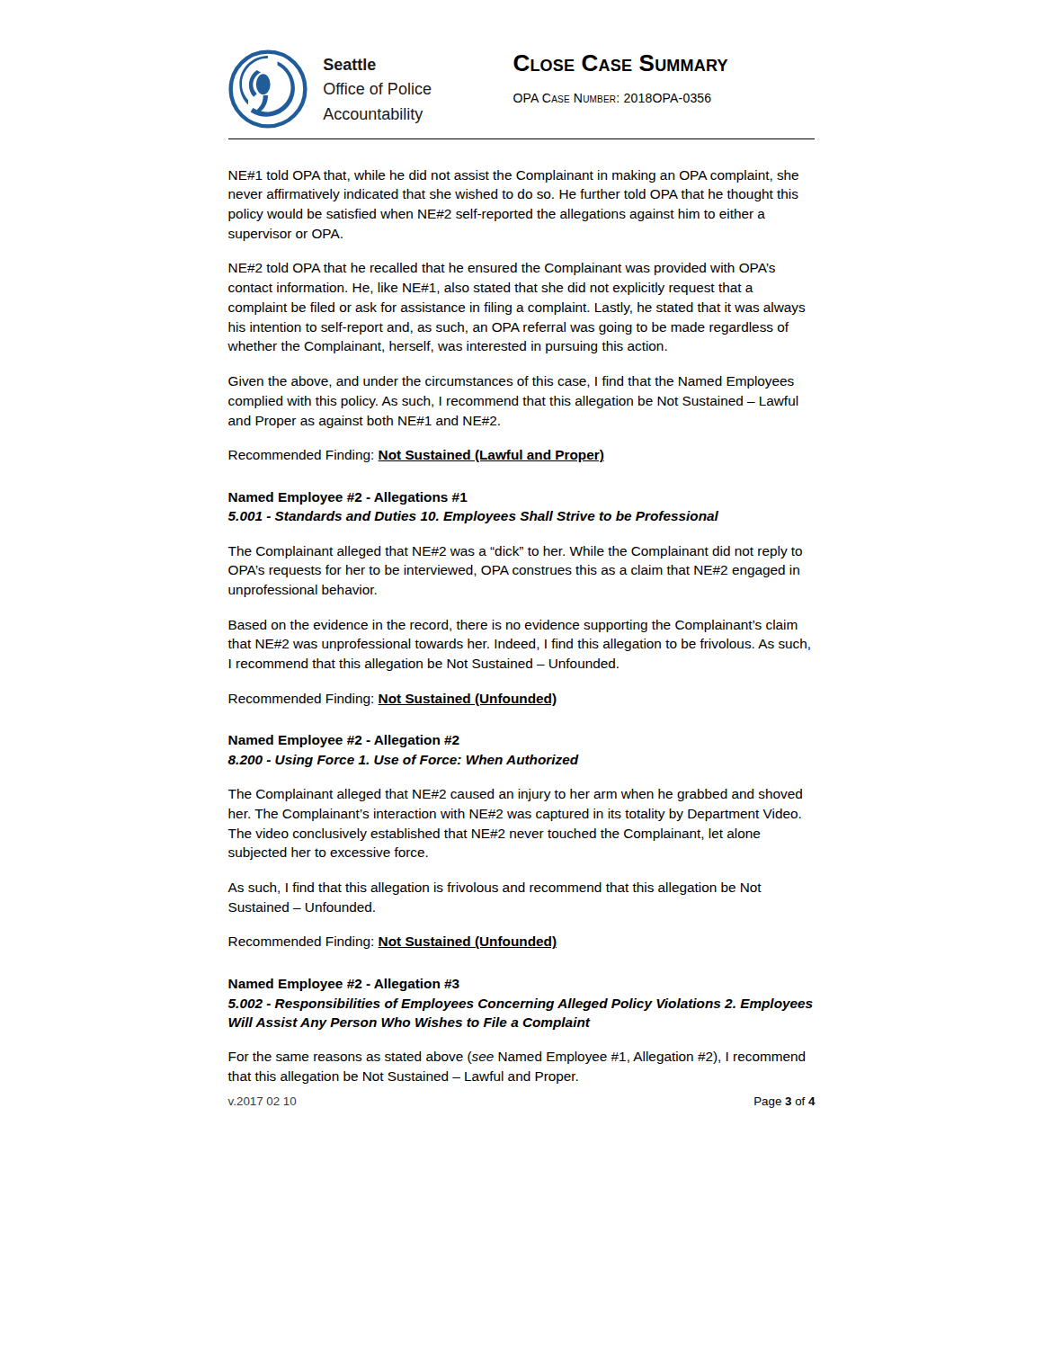Seattle
Office of Police
Accountability
Close Case Summary
OPA Case Number: 2018OPA-0356
NE#1 told OPA that, while he did not assist the Complainant in making an OPA complaint, she never affirmatively indicated that she wished to do so. He further told OPA that he thought this policy would be satisfied when NE#2 self-reported the allegations against him to either a supervisor or OPA.
NE#2 told OPA that he recalled that he ensured the Complainant was provided with OPA’s contact information. He, like NE#1, also stated that she did not explicitly request that a complaint be filed or ask for assistance in filing a complaint. Lastly, he stated that it was always his intention to self-report and, as such, an OPA referral was going to be made regardless of whether the Complainant, herself, was interested in pursuing this action.
Given the above, and under the circumstances of this case, I find that the Named Employees complied with this policy. As such, I recommend that this allegation be Not Sustained – Lawful and Proper as against both NE#1 and NE#2.
Recommended Finding: Not Sustained (Lawful and Proper)
Named Employee #2 - Allegations #1
5.001 - Standards and Duties 10. Employees Shall Strive to be Professional
The Complainant alleged that NE#2 was a “dick” to her. While the Complainant did not reply to OPA’s requests for her to be interviewed, OPA construes this as a claim that NE#2 engaged in unprofessional behavior.
Based on the evidence in the record, there is no evidence supporting the Complainant’s claim that NE#2 was unprofessional towards her. Indeed, I find this allegation to be frivolous. As such, I recommend that this allegation be Not Sustained – Unfounded.
Recommended Finding: Not Sustained (Unfounded)
Named Employee #2 - Allegation #2
8.200 - Using Force 1. Use of Force: When Authorized
The Complainant alleged that NE#2 caused an injury to her arm when he grabbed and shoved her. The Complainant’s interaction with NE#2 was captured in its totality by Department Video. The video conclusively established that NE#2 never touched the Complainant, let alone subjected her to excessive force.
As such, I find that this allegation is frivolous and recommend that this allegation be Not Sustained – Unfounded.
Recommended Finding: Not Sustained (Unfounded)
Named Employee #2 - Allegation #3
5.002 - Responsibilities of Employees Concerning Alleged Policy Violations 2. Employees Will Assist Any Person Who Wishes to File a Complaint
For the same reasons as stated above (see Named Employee #1, Allegation #2), I recommend that this allegation be Not Sustained – Lawful and Proper.
v.2017 02 10 Page 3 of 4